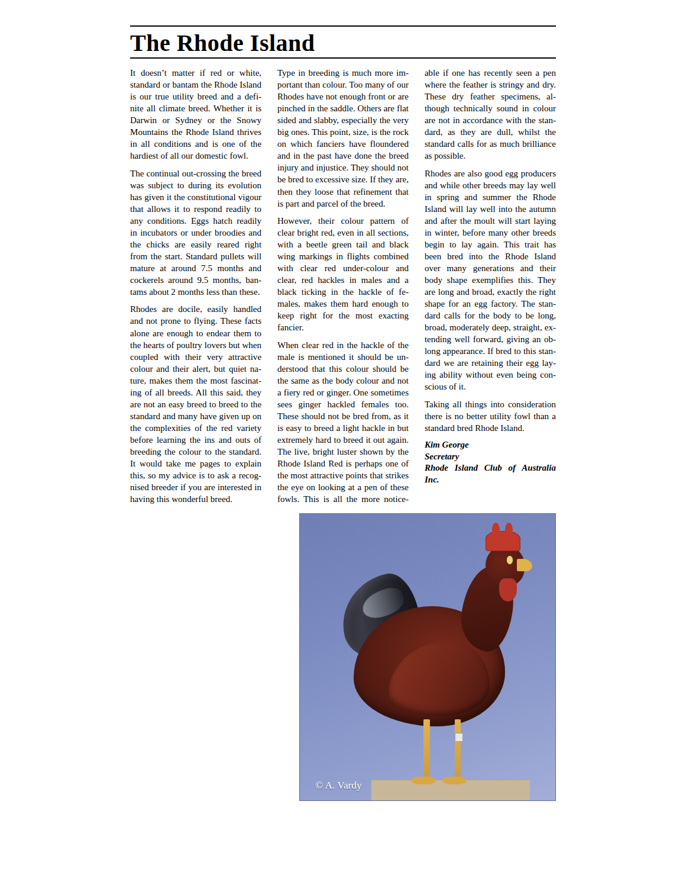The Rhode Island
It doesn’t matter if red or white, standard or bantam the Rhode Island is our true utility breed and a definite all climate breed. Whether it is Darwin or Sydney or the Snowy Mountains the Rhode Island thrives in all conditions and is one of the hardiest of all our domestic fowl.
The continual out-crossing the breed was subject to during its evolution has given it the constitutional vigour that allows it to respond readily to any conditions. Eggs hatch readily in incubators or under broodies and the chicks are easily reared right from the start. Standard pullets will mature at around 7.5 months and cockerels around 9.5 months, bantams about 2 months less than these.
Rhodes are docile, easily handled and not prone to flying. These facts alone are enough to endear them to the hearts of poultry lovers but when coupled with their very attractive colour and their alert, but quiet nature, makes them the most fascinating of all breeds. All this said, they are not an easy breed to breed to the standard and many have given up on the complexities of the red variety before learning the ins and outs of breeding the colour to the standard. It would take me pages to explain this, so my advice is to ask a recognised breeder if you are interested in having this wonderful breed.
Type in breeding is much more important than colour. Too many of our Rhodes have not enough front or are pinched in the saddle. Others are flat sided and slabby, especially the very big ones. This point, size, is the rock on which fanciers have floundered and in the past have done the breed injury and injustice. They should not be bred to excessive size. If they are, then they loose that refinement that is part and parcel of the breed.
However, their colour pattern of clear bright red, even in all sections, with a beetle green tail and black wing markings in flights combined with clear red under-colour and clear, red hackles in males and a black ticking in the hackle of females, makes them hard enough to keep right for the most exacting fancier.
When clear red in the hackle of the male is mentioned it should be understood that this colour should be the same as the body colour and not a fiery red or ginger. One sometimes sees ginger hackled females too. These should not be bred from, as it is easy to breed a light hackle in but extremely hard to breed it out again. The live, bright luster shown by the Rhode Island Red is perhaps one of the most attractive points that strikes the eye on looking at a pen of these fowls. This is all the more noticeable if one has recently seen a pen where the feather is stringy and dry. These dry feather specimens, although technically sound in colour are not in accordance with the standard, as they are dull, whilst the standard calls for as much brilliance as possible.
Rhodes are also good egg producers and while other breeds may lay well in spring and summer the Rhode Island will lay well into the autumn and after the moult will start laying in winter, before many other breeds begin to lay again. This trait has been bred into the Rhode Island over many generations and their body shape exemplifies this. They are long and broad, exactly the right shape for an egg factory. The standard calls for the body to be long, broad, moderately deep, straight, extending well forward, giving an oblong appearance. If bred to this standard we are retaining their egg laying ability without even being conscious of it.
Taking all things into consideration there is no better utility fowl than a standard bred Rhode Island.
Kim George Secretary Rhode Island Club of Australia Inc.
© A. Vardy